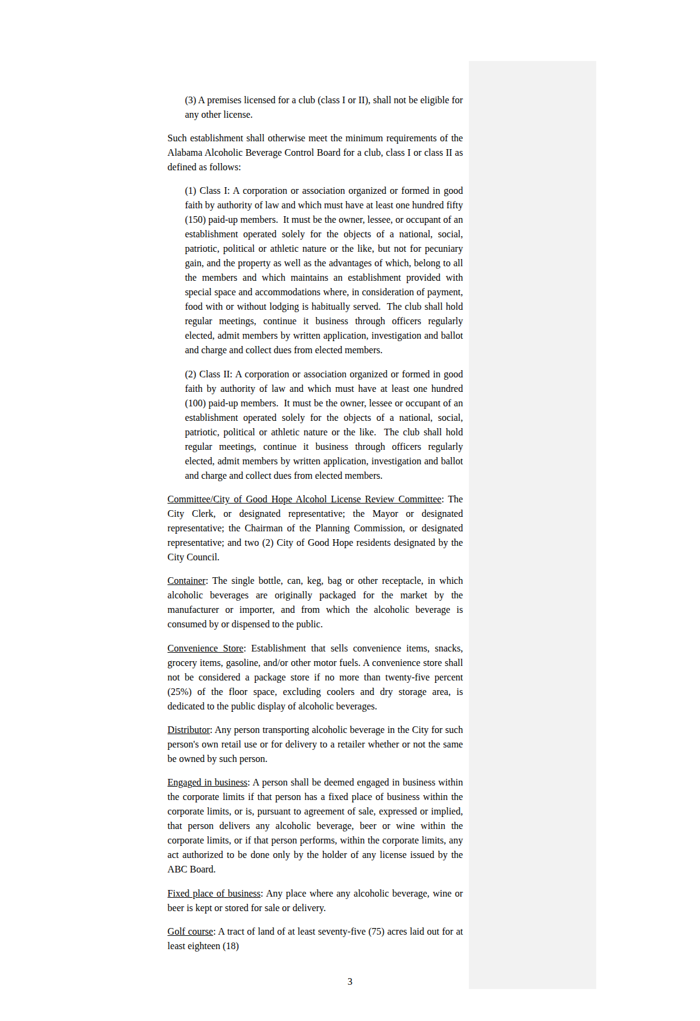(3) A premises licensed for a club (class I or II), shall not be eligible for any other license.
Such establishment shall otherwise meet the minimum requirements of the Alabama Alcoholic Beverage Control Board for a club, class I or class II as defined as follows:
(1) Class I: A corporation or association organized or formed in good faith by authority of law and which must have at least one hundred fifty (150) paid-up members. It must be the owner, lessee, or occupant of an establishment operated solely for the objects of a national, social, patriotic, political or athletic nature or the like, but not for pecuniary gain, and the property as well as the advantages of which, belong to all the members and which maintains an establishment provided with special space and accommodations where, in consideration of payment, food with or without lodging is habitually served. The club shall hold regular meetings, continue it business through officers regularly elected, admit members by written application, investigation and ballot and charge and collect dues from elected members.
(2) Class II: A corporation or association organized or formed in good faith by authority of law and which must have at least one hundred (100) paid-up members. It must be the owner, lessee or occupant of an establishment operated solely for the objects of a national, social, patriotic, political or athletic nature or the like. The club shall hold regular meetings, continue it business through officers regularly elected, admit members by written application, investigation and ballot and charge and collect dues from elected members.
Committee/City of Good Hope Alcohol License Review Committee: The City Clerk, or designated representative; the Mayor or designated representative; the Chairman of the Planning Commission, or designated representative; and two (2) City of Good Hope residents designated by the City Council.
Container: The single bottle, can, keg, bag or other receptacle, in which alcoholic beverages are originally packaged for the market by the manufacturer or importer, and from which the alcoholic beverage is consumed by or dispensed to the public.
Convenience Store: Establishment that sells convenience items, snacks, grocery items, gasoline, and/or other motor fuels. A convenience store shall not be considered a package store if no more than twenty-five percent (25%) of the floor space, excluding coolers and dry storage area, is dedicated to the public display of alcoholic beverages.
Distributor: Any person transporting alcoholic beverage in the City for such person's own retail use or for delivery to a retailer whether or not the same be owned by such person.
Engaged in business: A person shall be deemed engaged in business within the corporate limits if that person has a fixed place of business within the corporate limits, or is, pursuant to agreement of sale, expressed or implied, that person delivers any alcoholic beverage, beer or wine within the corporate limits, or if that person performs, within the corporate limits, any act authorized to be done only by the holder of any license issued by the ABC Board.
Fixed place of business: Any place where any alcoholic beverage, wine or beer is kept or stored for sale or delivery.
Golf course: A tract of land of at least seventy-five (75) acres laid out for at least eighteen (18)
3